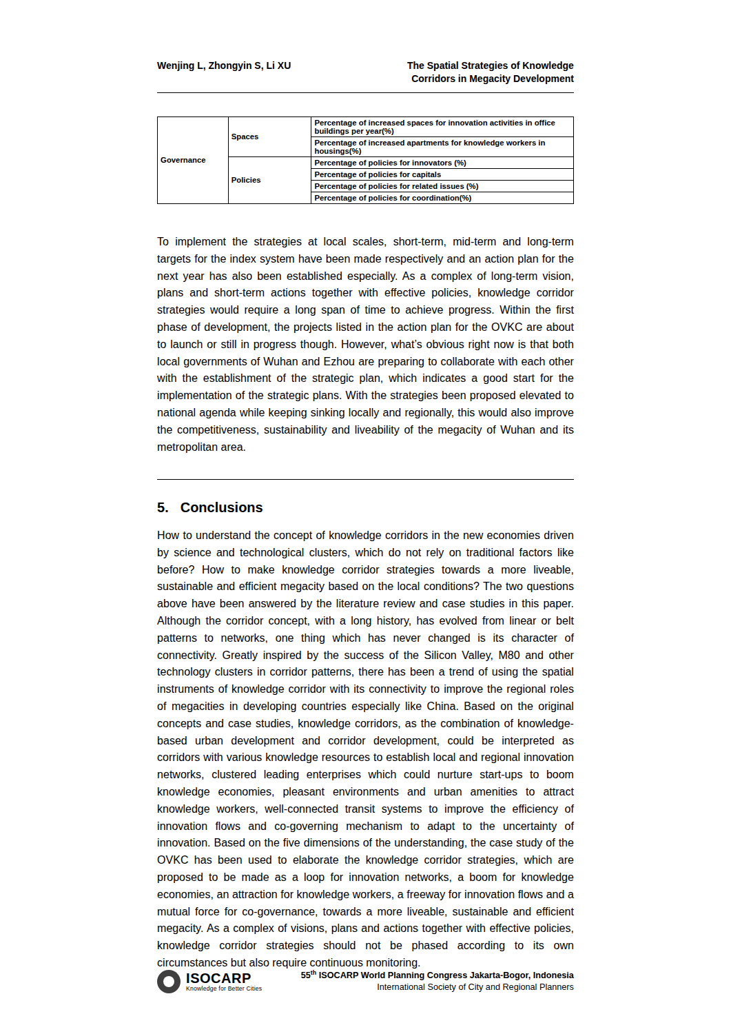Wenjing L, Zhongyin S, Li XU
The Spatial Strategies of Knowledge
Corridors in Megacity Development
| Governance | Spaces | Percentage of increased spaces for innovation activities in office buildings per year(%) |
| Percentage of increased apartments for knowledge workers in housings(%) |
| Policies | Percentage of policies for innovators (%) |
| Percentage of policies for capitals |
| Percentage of policies for related issues (%) |
| Percentage of policies for coordination(%) |
To implement the strategies at local scales, short-term, mid-term and long-term targets for the index system have been made respectively and an action plan for the next year has also been established especially. As a complex of long-term vision, plans and short-term actions together with effective policies, knowledge corridor strategies would require a long span of time to achieve progress. Within the first phase of development, the projects listed in the action plan for the OVKC are about to launch or still in progress though. However, what’s obvious right now is that both local governments of Wuhan and Ezhou are preparing to collaborate with each other with the establishment of the strategic plan, which indicates a good start for the implementation of the strategic plans. With the strategies been proposed elevated to national agenda while keeping sinking locally and regionally, this would also improve the competitiveness, sustainability and liveability of the megacity of Wuhan and its metropolitan area.
5. Conclusions
How to understand the concept of knowledge corridors in the new economies driven by science and technological clusters, which do not rely on traditional factors like before? How to make knowledge corridor strategies towards a more liveable, sustainable and efficient megacity based on the local conditions? The two questions above have been answered by the literature review and case studies in this paper. Although the corridor concept, with a long history, has evolved from linear or belt patterns to networks, one thing which has never changed is its character of connectivity. Greatly inspired by the success of the Silicon Valley, M80 and other technology clusters in corridor patterns, there has been a trend of using the spatial instruments of knowledge corridor with its connectivity to improve the regional roles of megacities in developing countries especially like China. Based on the original concepts and case studies, knowledge corridors, as the combination of knowledge-based urban development and corridor development, could be interpreted as corridors with various knowledge resources to establish local and regional innovation networks, clustered leading enterprises which could nurture start-ups to boom knowledge economies, pleasant environments and urban amenities to attract knowledge workers, well-connected transit systems to improve the efficiency of innovation flows and co-governing mechanism to adapt to the uncertainty of innovation. Based on the five dimensions of the understanding, the case study of the OVKC has been used to elaborate the knowledge corridor strategies, which are proposed to be made as a loop for innovation networks, a boom for knowledge economies, an attraction for knowledge workers, a freeway for innovation flows and a mutual force for co-governance, towards a more liveable, sustainable and efficient megacity. As a complex of visions, plans and actions together with effective policies, knowledge corridor strategies should not be phased according to its own circumstances but also require continuous monitoring.
ISOCARP
Knowledge for Better Cities
55th ISOCARP World Planning Congress Jakarta-Bogor, Indonesia
International Society of City and Regional Planners